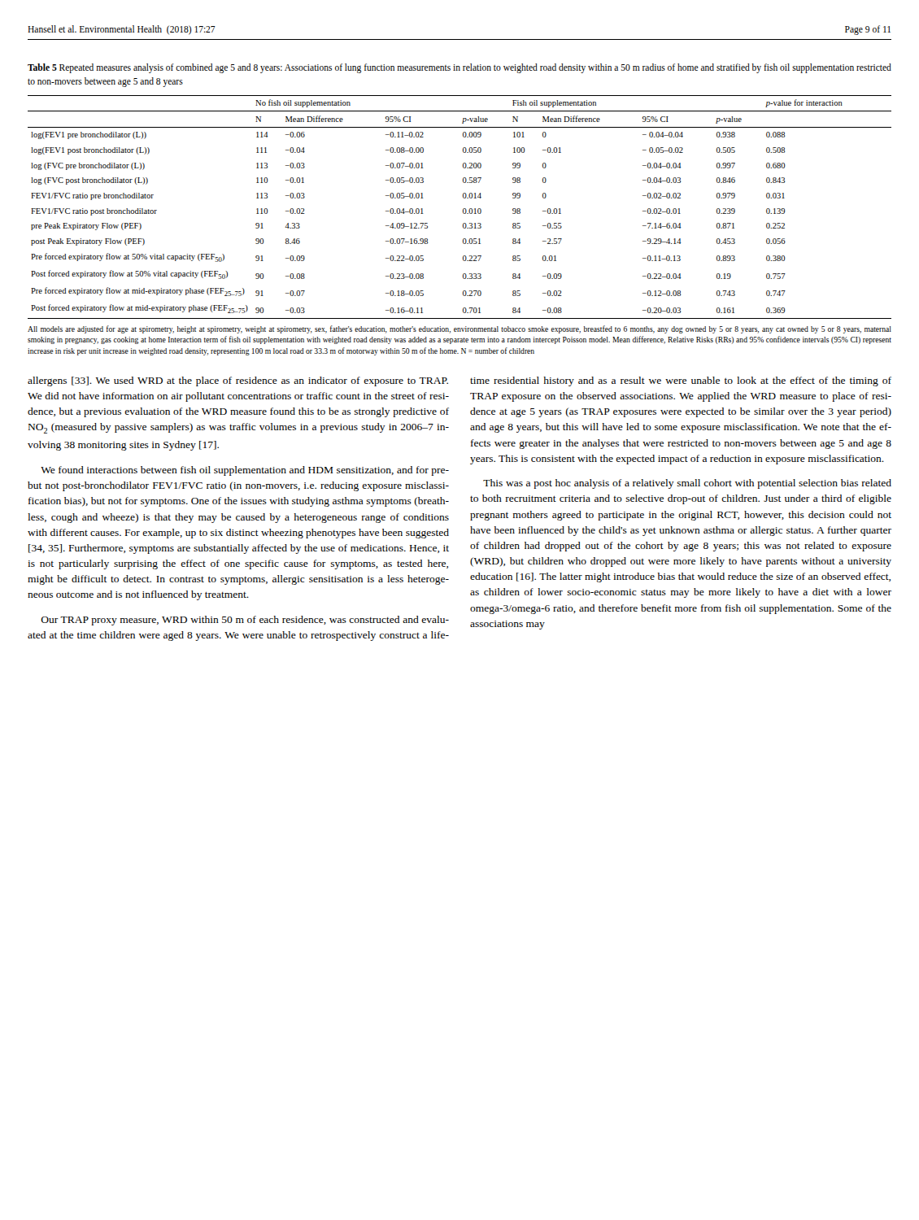Hansell et al. Environmental Health (2018) 17:27
Page 9 of 11
Table 5 Repeated measures analysis of combined age 5 and 8 years: Associations of lung function measurements in relation to weighted road density within a 50 m radius of home and stratified by fish oil supplementation restricted to non-movers between age 5 and 8 years
| | No fish oil supplementation | Fish oil supplementation | p -value for interaction |
| --- | --- | --- | --- |
| | N | Mean Difference | 95% CI | p -value | N | Mean Difference | 95% CI | p -value | |
| log(FEV1 pre bronchodilator (L)) | 114 | −0.06 | −0.11–0.02 | 0.009 | 101 | 0 | − 0.04–0.04 | 0.938 | 0.088 |
| log(FEV1 post bronchodilator (L)) | 111 | −0.04 | −0.08–0.00 | 0.050 | 100 | −0.01 | − 0.05–0.02 | 0.505 | 0.508 |
| log (FVC pre bronchodilator (L)) | 113 | −0.03 | −0.07–0.01 | 0.200 | 99 | 0 | −0.04–0.04 | 0.997 | 0.680 |
| log (FVC post bronchodilator (L)) | 110 | −0.01 | −0.05–0.03 | 0.587 | 98 | 0 | −0.04–0.03 | 0.846 | 0.843 |
| FEV1/FVC ratio pre bronchodilator | 113 | −0.03 | −0.05–0.01 | 0.014 | 99 | 0 | −0.02–0.02 | 0.979 | 0.031 |
| FEV1/FVC ratio post bronchodilator | 110 | −0.02 | −0.04–0.01 | 0.010 | 98 | −0.01 | −0.02–0.01 | 0.239 | 0.139 |
| pre Peak Expiratory Flow (PEF) | 91 | 4.33 | −4.09–12.75 | 0.313 | 85 | −0.55 | −7.14–6.04 | 0.871 | 0.252 |
| post Peak Expiratory Flow (PEF) | 90 | 8.46 | −0.07–16.98 | 0.051 | 84 | −2.57 | −9.29–4.14 | 0.453 | 0.056 |
| Pre forced expiratory flow at 50% vital capacity (FEF 50 ) | 91 | −0.09 | −0.22–0.05 | 0.227 | 85 | 0.01 | −0.11–0.13 | 0.893 | 0.380 |
| Post forced expiratory flow at 50% vital capacity (FEF 50 ) | 90 | −0.08 | −0.23–0.08 | 0.333 | 84 | −0.09 | −0.22–0.04 | 0.19 | 0.757 |
| Pre forced expiratory flow at mid-expiratory phase (FEF 25–75 ) | 91 | −0.07 | −0.18–0.05 | 0.270 | 85 | −0.02 | −0.12–0.08 | 0.743 | 0.747 |
| Post forced expiratory flow at mid-expiratory phase (FEF 25–75 ) | 90 | −0.03 | −0.16–0.11 | 0.701 | 84 | −0.08 | −0.20–0.03 | 0.161 | 0.369 |
All models are adjusted for age at spirometry, height at spirometry, weight at spirometry, sex, father's education, mother's education, environmental tobacco smoke exposure, breastfed to 6 months, any dog owned by 5 or 8 years, any cat owned by 5 or 8 years, maternal smoking in pregnancy, gas cooking at home Interaction term of fish oil supplementation with weighted road density was added as a separate term into a random intercept Poisson model. Mean difference, Relative Risks (RRs) and 95% confidence intervals (95% CI) represent increase in risk per unit increase in weighted road density, representing 100 m local road or 33.3 m of motorway within 50 m of the home. N = number of children
allergens [33]. We used WRD at the place of residence as an indicator of exposure to TRAP. We did not have information on air pollutant concentrations or traffic count in the street of residence, but a previous evaluation of the WRD measure found this to be as strongly predictive of NO2 (measured by passive samplers) as was traffic volumes in a previous study in 2006–7 involving 38 monitoring sites in Sydney [17].
We found interactions between fish oil supplementation and HDM sensitization, and for pre- but not post-bronchodilator FEV1/FVC ratio (in non-movers, i.e. reducing exposure misclassification bias), but not for symptoms. One of the issues with studying asthma symptoms (breathless, cough and wheeze) is that they may be caused by a heterogeneous range of conditions with different causes. For example, up to six distinct wheezing phenotypes have been suggested [34, 35]. Furthermore, symptoms are substantially affected by the use of medications. Hence, it is not particularly surprising the effect of one specific cause for symptoms, as tested here, might be difficult to detect. In contrast to symptoms, allergic sensitisation is a less heterogeneous outcome and is not influenced by treatment.
Our TRAP proxy measure, WRD within 50 m of each residence, was constructed and evaluated at the time children were aged 8 years. We were unable to retrospectively construct a lifetime residential history and as a result we were unable to look at the effect of the timing of TRAP exposure on the observed associations. We applied the WRD measure to place of residence at age 5 years (as TRAP exposures were expected to be similar over the 3 year period) and age 8 years, but this will have led to some exposure misclassification. We note that the effects were greater in the analyses that were restricted to non-movers between age 5 and age 8 years. This is consistent with the expected impact of a reduction in exposure misclassification.
This was a post hoc analysis of a relatively small cohort with potential selection bias related to both recruitment criteria and to selective drop-out of children. Just under a third of eligible pregnant mothers agreed to participate in the original RCT, however, this decision could not have been influenced by the child's as yet unknown asthma or allergic status. A further quarter of children had dropped out of the cohort by age 8 years; this was not related to exposure (WRD), but children who dropped out were more likely to have parents without a university education [16]. The latter might introduce bias that would reduce the size of an observed effect, as children of lower socio-economic status may be more likely to have a diet with a lower omega-3/omega-6 ratio, and therefore benefit more from fish oil supplementation. Some of the associations may